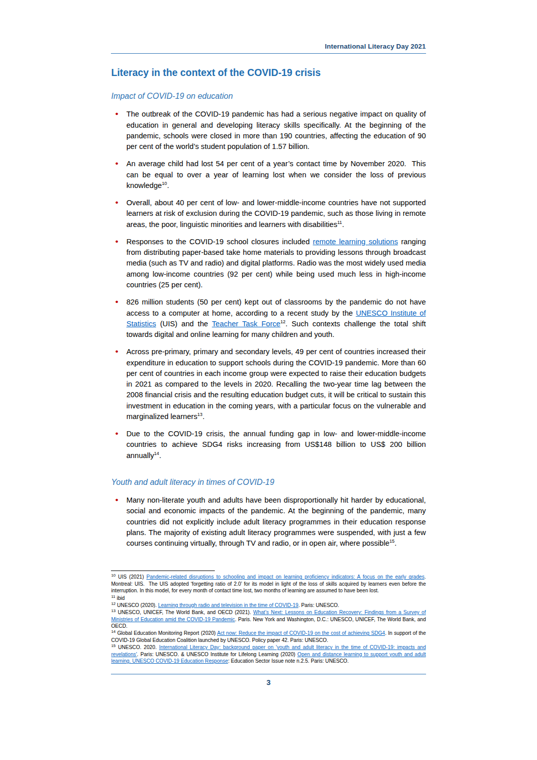International Literacy Day 2021
Literacy in the context of the COVID-19 crisis
Impact of COVID-19 on education
The outbreak of the COVID-19 pandemic has had a serious negative impact on quality of education in general and developing literacy skills specifically. At the beginning of the pandemic, schools were closed in more than 190 countries, affecting the education of 90 per cent of the world’s student population of 1.57 billion.
An average child had lost 54 per cent of a year’s contact time by November 2020. This can be equal to over a year of learning lost when we consider the loss of previous knowledge10.
Overall, about 40 per cent of low- and lower-middle-income countries have not supported learners at risk of exclusion during the COVID-19 pandemic, such as those living in remote areas, the poor, linguistic minorities and learners with disabilities11.
Responses to the COVID-19 school closures included remote learning solutions ranging from distributing paper-based take home materials to providing lessons through broadcast media (such as TV and radio) and digital platforms. Radio was the most widely used media among low-income countries (92 per cent) while being used much less in high-income countries (25 per cent).
826 million students (50 per cent) kept out of classrooms by the pandemic do not have access to a computer at home, according to a recent study by the UNESCO Institute of Statistics (UIS) and the Teacher Task Force12. Such contexts challenge the total shift towards digital and online learning for many children and youth.
Across pre-primary, primary and secondary levels, 49 per cent of countries increased their expenditure in education to support schools during the COVID-19 pandemic. More than 60 per cent of countries in each income group were expected to raise their education budgets in 2021 as compared to the levels in 2020. Recalling the two-year time lag between the 2008 financial crisis and the resulting education budget cuts, it will be critical to sustain this investment in education in the coming years, with a particular focus on the vulnerable and marginalized learners13.
Due to the COVID-19 crisis, the annual funding gap in low- and lower-middle-income countries to achieve SDG4 risks increasing from US$148 billion to US$ 200 billion annually14.
Youth and adult literacy in times of COVID-19
Many non-literate youth and adults have been disproportionally hit harder by educational, social and economic impacts of the pandemic. At the beginning of the pandemic, many countries did not explicitly include adult literacy programmes in their education response plans. The majority of existing adult literacy programmes were suspended, with just a few courses continuing virtually, through TV and radio, or in open air, where possible15.
10 UIS (2021) Pandemic-related disruptions to schooling and impact on learning proficiency indicators: A focus on the early grades. Montreal: UIS. The UIS adopted ‘forgetting ratio of 2.0’ for its model in light of the loss of skills acquired by learners even before the interruption. In this model, for every month of contact time lost, two months of learning are assumed to have been lost.
11 ibid
12 UNESCO (2020). Learning through radio and television in the time of COVID-19. Paris: UNESCO.
13 UNESCO, UNICEF, The World Bank, and OECD (2021). What’s Next: Lessons on Education Recovery: Findings from a Survey of Ministries of Education amid the COVID-19 Pandemic. Paris. New York and Washington, D.C.: UNESCO, UNICEF, The World Bank, and OECD.
14 Global Education Monitoring Report (2020) Act now: Reduce the impact of COVID-19 on the cost of achieving SDG4. In support of the COVID-19 Global Education Coalition launched by UNESCO. Policy paper 42. Paris: UNESCO.
15 UNESCO. 2020. International Literacy Day: background paper on 'youth and adult literacy in the time of COVID-19: impacts and revelations'. Paris: UNESCO. & UNESCO Institute for Lifelong Learning (2020) Open and distance learning to support youth and adult learning. UNESCO COVID-19 Education Response: Education Sector Issue note n.2.5. Paris: UNESCO.
3